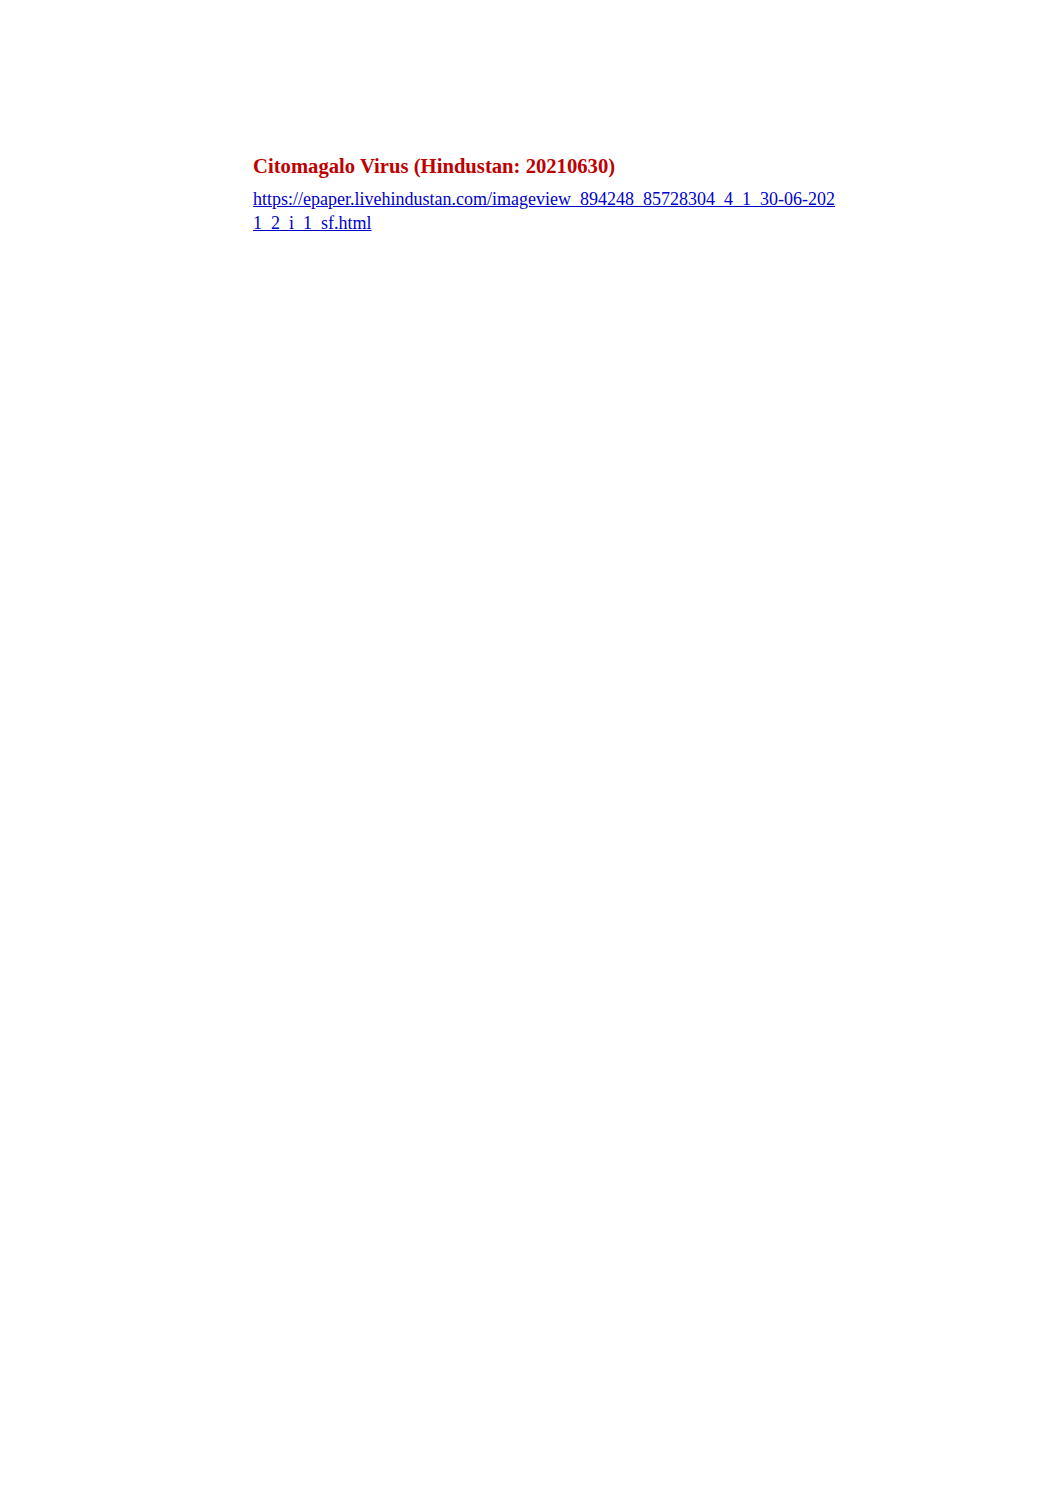Citomagalo Virus (Hindustan: 20210630)
https://epaper.livehindustan.com/imageview_894248_85728304_4_1_30-06-2021_2_i_1_sf.html